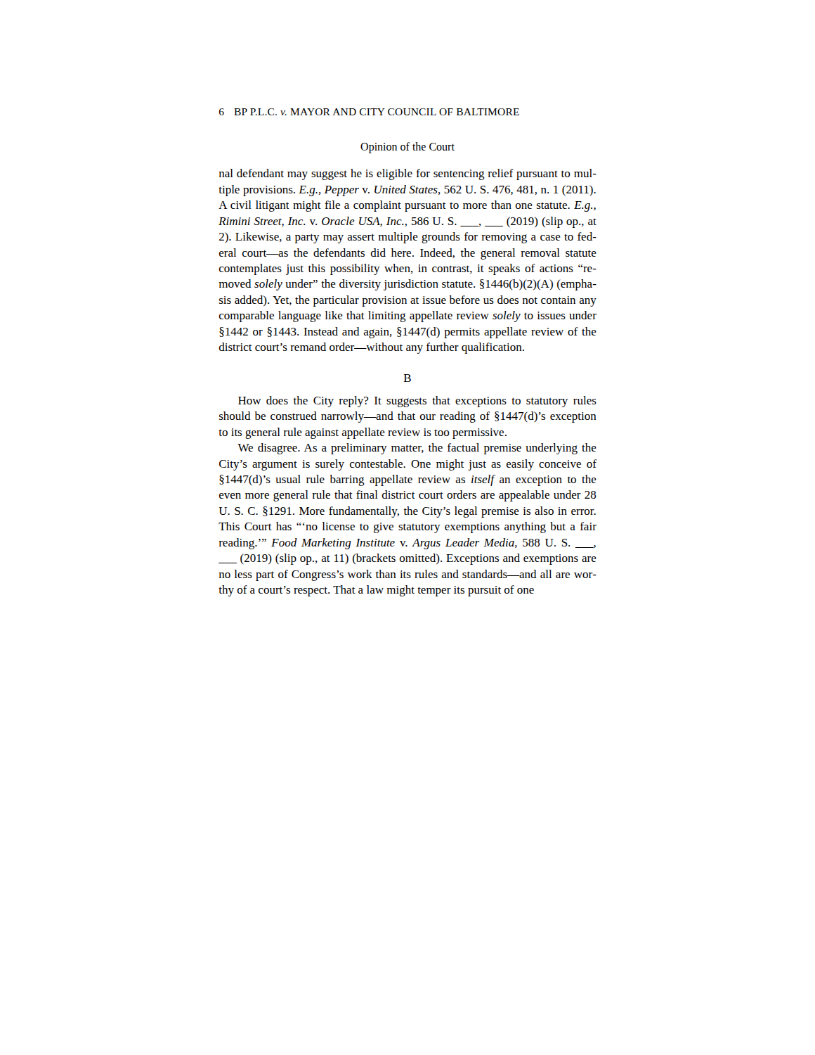6 BP P.L.C. v. MAYOR AND CITY COUNCIL OF BALTIMORE
Opinion of the Court
nal defendant may suggest he is eligible for sentencing relief pursuant to multiple provisions. E.g., Pepper v. United States, 562 U. S. 476, 481, n. 1 (2011). A civil litigant might file a complaint pursuant to more than one statute. E.g., Rimini Street, Inc. v. Oracle USA, Inc., 586 U. S. ___, ___ (2019) (slip op., at 2). Likewise, a party may assert multiple grounds for removing a case to federal court—as the defendants did here. Indeed, the general removal statute contemplates just this possibility when, in contrast, it speaks of actions “removed solely under” the diversity jurisdiction statute. §1446(b)(2)(A) (emphasis added). Yet, the particular provision at issue before us does not contain any comparable language like that limiting appellate review solely to issues under §1442 or §1443. Instead and again, §1447(d) permits appellate review of the district court’s remand order—without any further qualification.
B
How does the City reply? It suggests that exceptions to statutory rules should be construed narrowly—and that our reading of §1447(d)’s exception to its general rule against appellate review is too permissive.
We disagree. As a preliminary matter, the factual premise underlying the City’s argument is surely contestable. One might just as easily conceive of §1447(d)’s usual rule barring appellate review as itself an exception to the even more general rule that final district court orders are appealable under 28 U. S. C. §1291. More fundamentally, the City’s legal premise is also in error. This Court has “‘no license to give statutory exemptions anything but a fair reading.’” Food Marketing Institute v. Argus Leader Media, 588 U. S. ___, ___ (2019) (slip op., at 11) (brackets omitted). Exceptions and exemptions are no less part of Congress’s work than its rules and standards—and all are worthy of a court’s respect. That a law might temper its pursuit of one